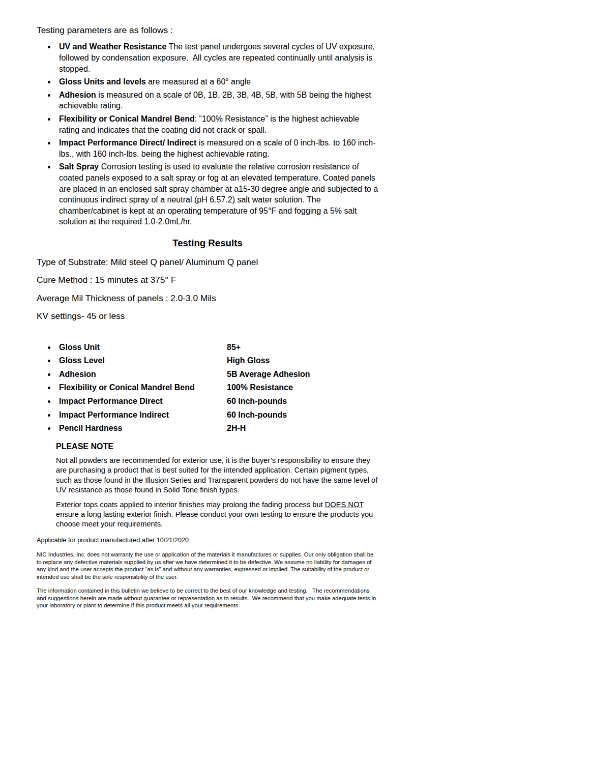Testing parameters are as follows :
UV and Weather Resistance The test panel undergoes several cycles of UV exposure, followed by condensation exposure. All cycles are repeated continually until analysis is stopped.
Gloss Units and levels are measured at a 60° angle
Adhesion is measured on a scale of 0B, 1B, 2B, 3B, 4B, 5B, with 5B being the highest achievable rating.
Flexibility or Conical Mandrel Bend: “100% Resistance” is the highest achievable rating and indicates that the coating did not crack or spall.
Impact Performance Direct/ Indirect is measured on a scale of 0 inch-lbs. to 160 inch-lbs., with 160 inch-lbs. being the highest achievable rating.
Salt Spray Corrosion testing is used to evaluate the relative corrosion resistance of coated panels exposed to a salt spray or fog at an elevated temperature. Coated panels are placed in an enclosed salt spray chamber at a15-30 degree angle and subjected to a continuous indirect spray of a neutral (pH 6.57.2) salt water solution. The chamber/cabinet is kept at an operating temperature of 95°F and fogging a 5% salt solution at the required 1.0-2.0mL/hr.
Testing Results
Type of Substrate: Mild steel Q panel/ Aluminum Q panel
Cure Method : 15 minutes at 375° F
Average Mil Thickness of panels : 2.0-3.0 Mils
KV settings- 45 or less
Gloss Unit 85+
Gloss Level High Gloss
Adhesion 5B Average Adhesion
Flexibility or Conical Mandrel Bend 100% Resistance
Impact Performance Direct 60 Inch-pounds
Impact Performance Indirect 60 Inch-pounds
Pencil Hardness 2H-H
PLEASE NOTE
Not all powders are recommended for exterior use, it is the buyer’s responsibility to ensure they are purchasing a product that is best suited for the intended application. Certain pigment types, such as those found in the Illusion Series and Transparent powders do not have the same level of UV resistance as those found in Solid Tone finish types.
Exterior tops coats applied to interior finishes may prolong the fading process but DOES NOT ensure a long lasting exterior finish. Please conduct your own testing to ensure the products you choose meet your requirements.
Applicable for product manufactured after 10/21/2020
NIC Industries, Inc. does not warranty the use or application of the materials it manufactures or supplies. Our only obligation shall be to replace any defective materials supplied by us after we have determined it to be defective. We assume no liability for damages of any kind and the user accepts the product “as is” and without any warranties, expressed or implied. The suitability of the product or intended use shall be the sole responsibility of the user.
The information contained in this bulletin we believe to be correct to the best of our knowledge and testing. The recommendations and suggestions herein are made without guarantee or representation as to results. We recommend that you make adequate tests in your laboratory or plant to determine if this product meets all your requirements.